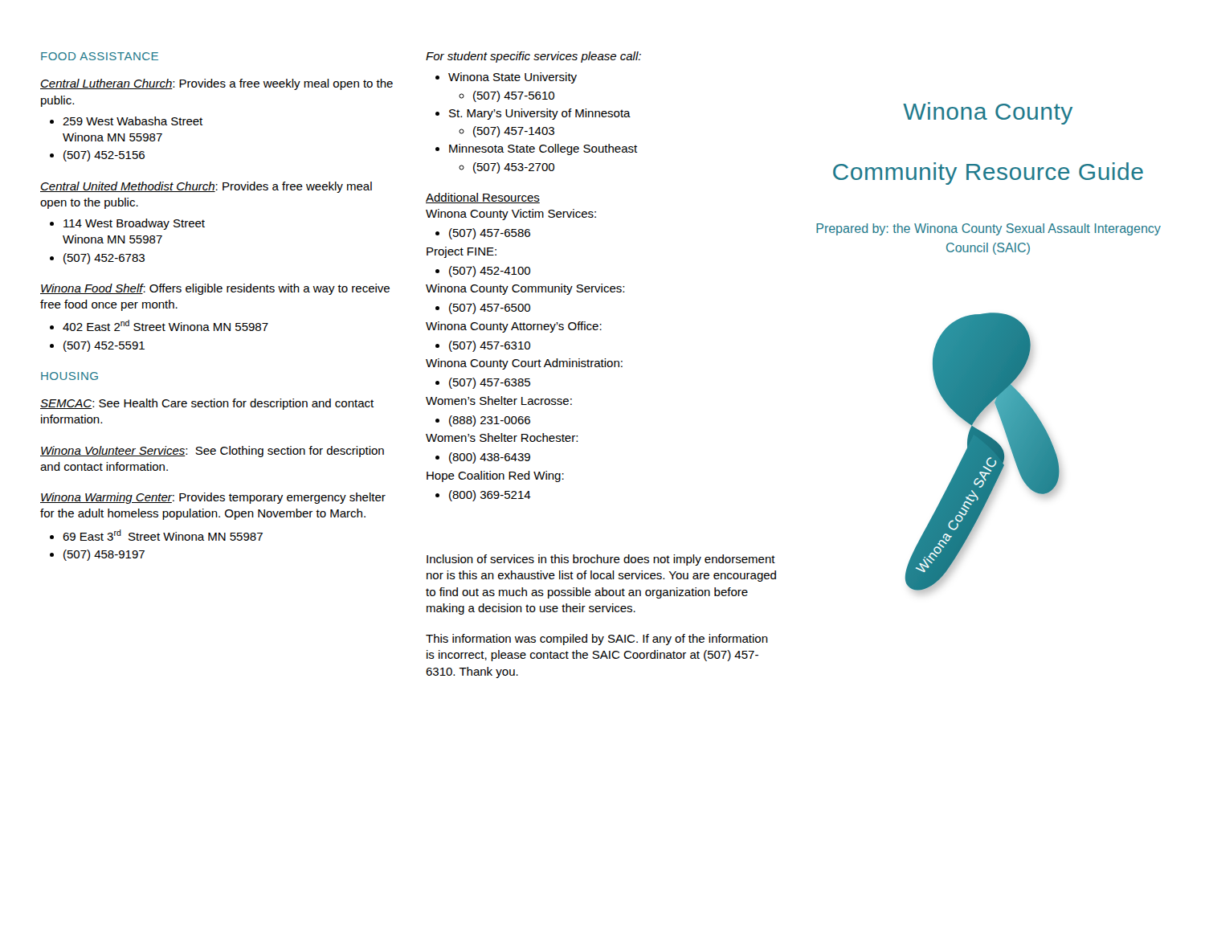Food Assistance
Central Lutheran Church: Provides a free weekly meal open to the public.
259 West Wabasha Street
Winona MN 55987
(507) 452-5156
Central United Methodist Church: Provides a free weekly meal open to the public.
114 West Broadway Street
Winona MN 55987
(507) 452-6783
Winona Food Shelf: Offers eligible residents with a way to receive free food once per month.
402 East 2nd Street Winona MN 55987
(507) 452-5591
Housing
SEMCAC: See Health Care section for description and contact information.
Winona Volunteer Services: See Clothing section for description and contact information.
Winona Warming Center: Provides temporary emergency shelter for the adult homeless population. Open November to March.
69 East 3rd Street Winona MN 55987
(507) 458-9197
For student specific services please call:
Winona State University
(507) 457-5610
St. Mary’s University of Minnesota
(507) 457-1403
Minnesota State College Southeast
(507) 453-2700
Additional Resources
Winona County Victim Services:
(507) 457-6586
Project FINE:
(507) 452-4100
Winona County Community Services:
(507) 457-6500
Winona County Attorney’s Office:
(507) 457-6310
Winona County Court Administration:
(507) 457-6385
Women’s Shelter Lacrosse:
(888) 231-0066
Women’s Shelter Rochester:
(800) 438-6439
Hope Coalition Red Wing:
(800) 369-5214
Inclusion of services in this brochure does not imply endorsement nor is this an exhaustive list of local services. You are encouraged to find out as much as possible about an organization before making a decision to use their services.
This information was compiled by SAIC. If any of the information is incorrect, please contact the SAIC Coordinator at (507) 457-6310. Thank you.
Winona County
Community Resource Guide
Prepared by: the Winona County Sexual Assault Interagency Council (SAIC)
Winona County SAIC